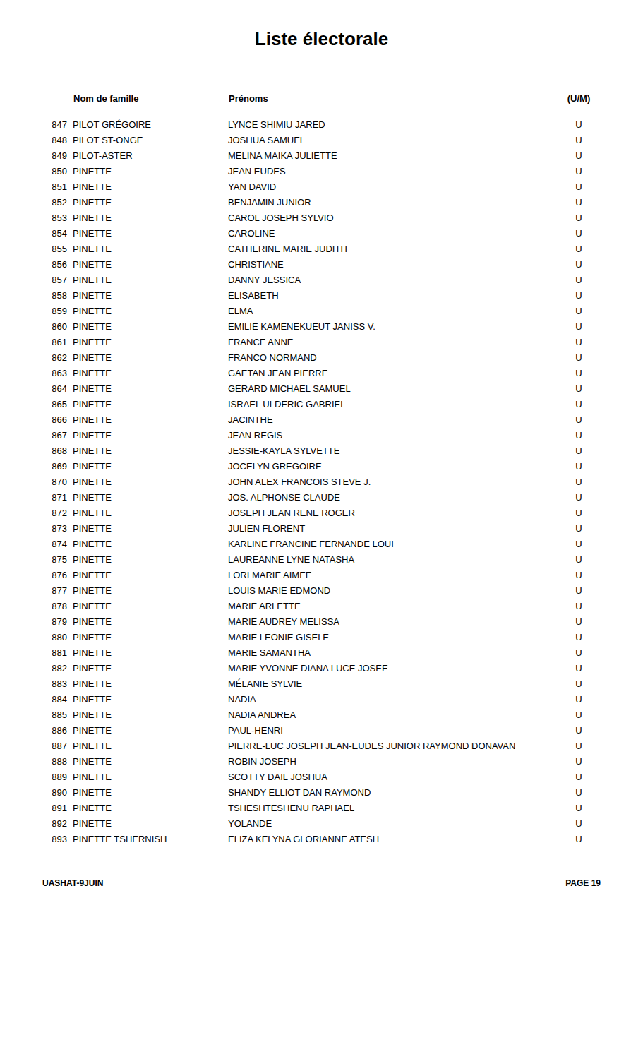Liste électorale
| | Nom de famille | Prénoms | (U/M) |
| --- | --- | --- | --- |
| 847 | PILOT GRÉGOIRE | LYNCE SHIMIU JARED | U |
| 848 | PILOT ST-ONGE | JOSHUA SAMUEL | U |
| 849 | PILOT-ASTER | MELINA MAIKA JULIETTE | U |
| 850 | PINETTE | JEAN EUDES | U |
| 851 | PINETTE | YAN DAVID | U |
| 852 | PINETTE | BENJAMIN JUNIOR | U |
| 853 | PINETTE | CAROL JOSEPH SYLVIO | U |
| 854 | PINETTE | CAROLINE | U |
| 855 | PINETTE | CATHERINE MARIE JUDITH | U |
| 856 | PINETTE | CHRISTIANE | U |
| 857 | PINETTE | DANNY JESSICA | U |
| 858 | PINETTE | ELISABETH | U |
| 859 | PINETTE | ELMA | U |
| 860 | PINETTE | EMILIE KAMENEKUEUT JANISS V. | U |
| 861 | PINETTE | FRANCE ANNE | U |
| 862 | PINETTE | FRANCO NORMAND | U |
| 863 | PINETTE | GAETAN JEAN PIERRE | U |
| 864 | PINETTE | GERARD MICHAEL SAMUEL | U |
| 865 | PINETTE | ISRAEL ULDERIC GABRIEL | U |
| 866 | PINETTE | JACINTHE | U |
| 867 | PINETTE | JEAN REGIS | U |
| 868 | PINETTE | JESSIE-KAYLA SYLVETTE | U |
| 869 | PINETTE | JOCELYN GREGOIRE | U |
| 870 | PINETTE | JOHN ALEX FRANCOIS STEVE J. | U |
| 871 | PINETTE | JOS. ALPHONSE CLAUDE | U |
| 872 | PINETTE | JOSEPH JEAN RENE ROGER | U |
| 873 | PINETTE | JULIEN FLORENT | U |
| 874 | PINETTE | KARLINE FRANCINE FERNANDE LOUI | U |
| 875 | PINETTE | LAUREANNE LYNE NATASHA | U |
| 876 | PINETTE | LORI MARIE AIMEE | U |
| 877 | PINETTE | LOUIS MARIE EDMOND | U |
| 878 | PINETTE | MARIE ARLETTE | U |
| 879 | PINETTE | MARIE AUDREY MELISSA | U |
| 880 | PINETTE | MARIE LEONIE GISELE | U |
| 881 | PINETTE | MARIE SAMANTHA | U |
| 882 | PINETTE | MARIE YVONNE DIANA LUCE JOSEE | U |
| 883 | PINETTE | MÉLANIE SYLVIE | U |
| 884 | PINETTE | NADIA | U |
| 885 | PINETTE | NADIA ANDREA | U |
| 886 | PINETTE | PAUL-HENRI | U |
| 887 | PINETTE | PIERRE-LUC JOSEPH JEAN-EUDES JUNIOR RAYMOND DONAVAN | U |
| 888 | PINETTE | ROBIN JOSEPH | U |
| 889 | PINETTE | SCOTTY DAIL JOSHUA | U |
| 890 | PINETTE | SHANDY ELLIOT DAN RAYMOND | U |
| 891 | PINETTE | TSHESHTESHENU RAPHAEL | U |
| 892 | PINETTE | YOLANDE | U |
| 893 | PINETTE TSHERNISH | ELIZA KELYNA GLORIANNE ATESH | U |
UASHAT-9JUIN PAGE 19